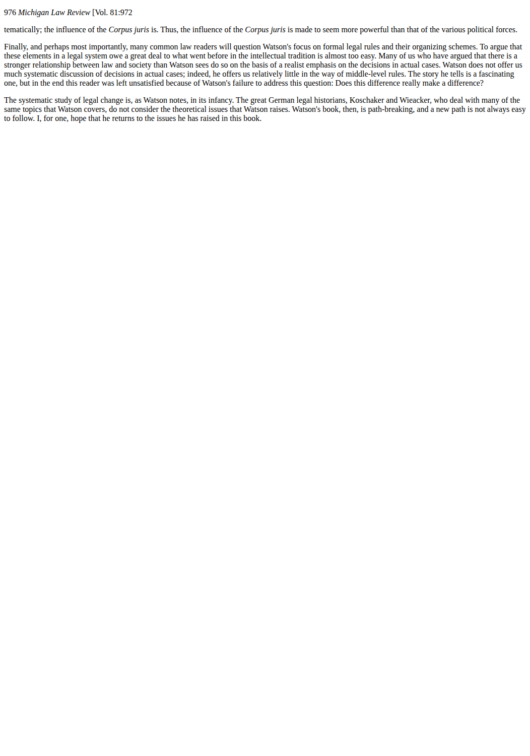976 Michigan Law Review [Vol. 81:972
tematically; the influence of the Corpus juris is. Thus, the influence of the Corpus juris is made to seem more powerful than that of the various political forces.
Finally, and perhaps most importantly, many common law readers will question Watson's focus on formal legal rules and their organizing schemes. To argue that these elements in a legal system owe a great deal to what went before in the intellectual tradition is almost too easy. Many of us who have argued that there is a stronger relationship between law and society than Watson sees do so on the basis of a realist emphasis on the decisions in actual cases. Watson does not offer us much systematic discussion of decisions in actual cases; indeed, he offers us relatively little in the way of middle-level rules. The story he tells is a fascinating one, but in the end this reader was left unsatisfied because of Watson's failure to address this question: Does this difference really make a difference?
The systematic study of legal change is, as Watson notes, in its infancy. The great German legal historians, Koschaker and Wieacker, who deal with many of the same topics that Watson covers, do not consider the theoretical issues that Watson raises. Watson's book, then, is path-breaking, and a new path is not always easy to follow. I, for one, hope that he returns to the issues he has raised in this book.